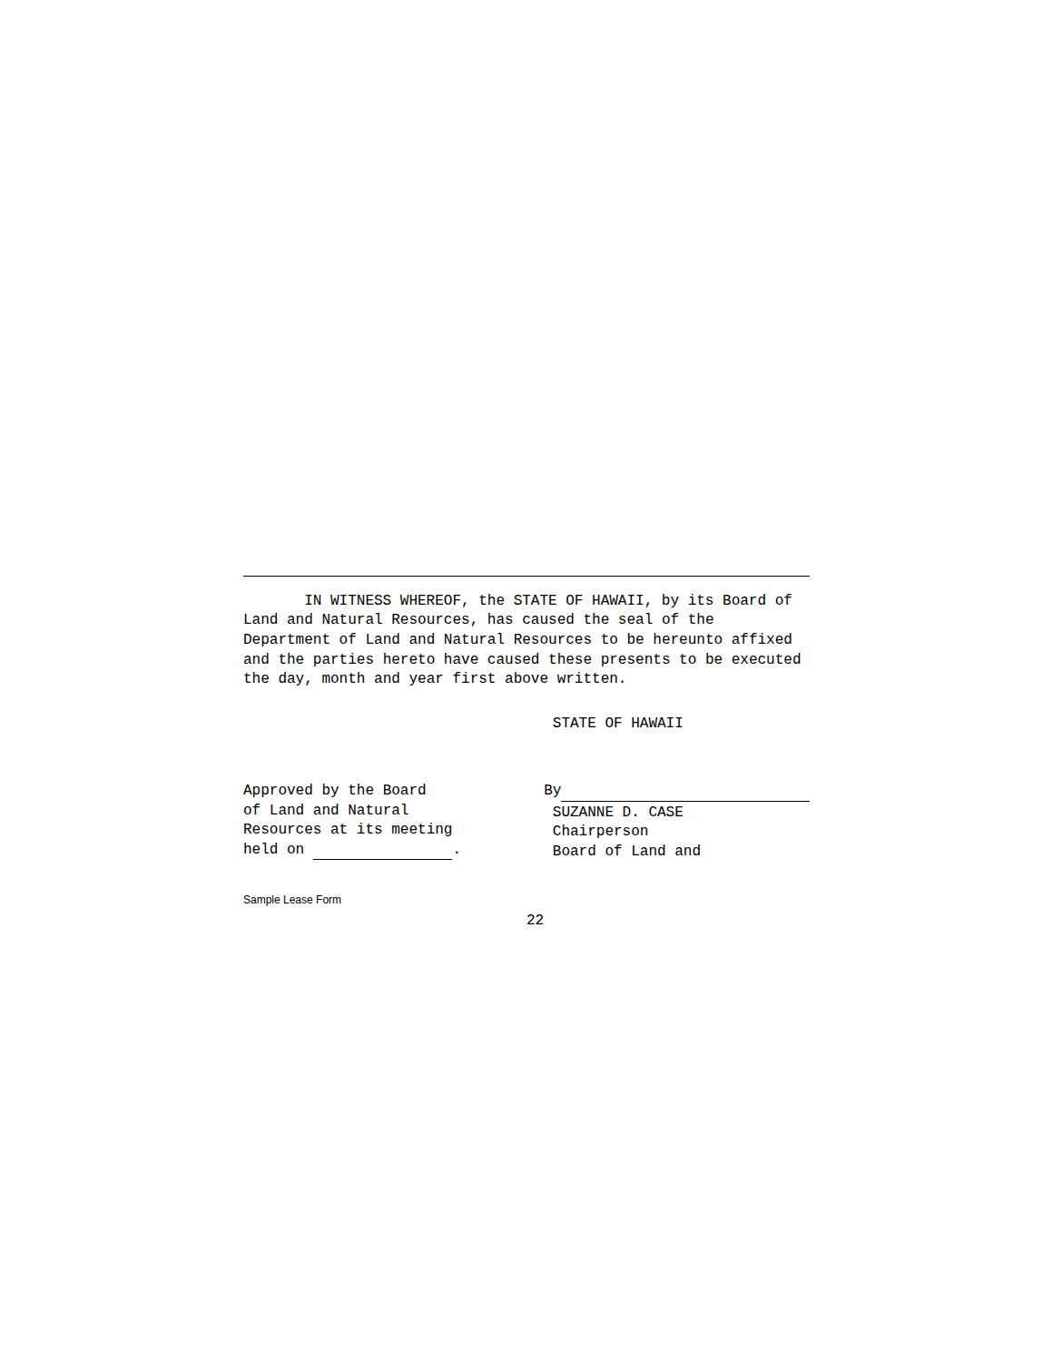IN WITNESS WHEREOF, the STATE OF HAWAII, by its Board of Land and Natural Resources, has caused the seal of the Department of Land and Natural Resources to be hereunto affixed and the parties hereto have caused these presents to be executed the day, month and year first above written.
STATE OF HAWAII
Approved by the Board of Land and Natural Resources at its meeting held on .
By
SUZANNE D. CASE Chairperson Board of Land and
Sample Lease Form
22